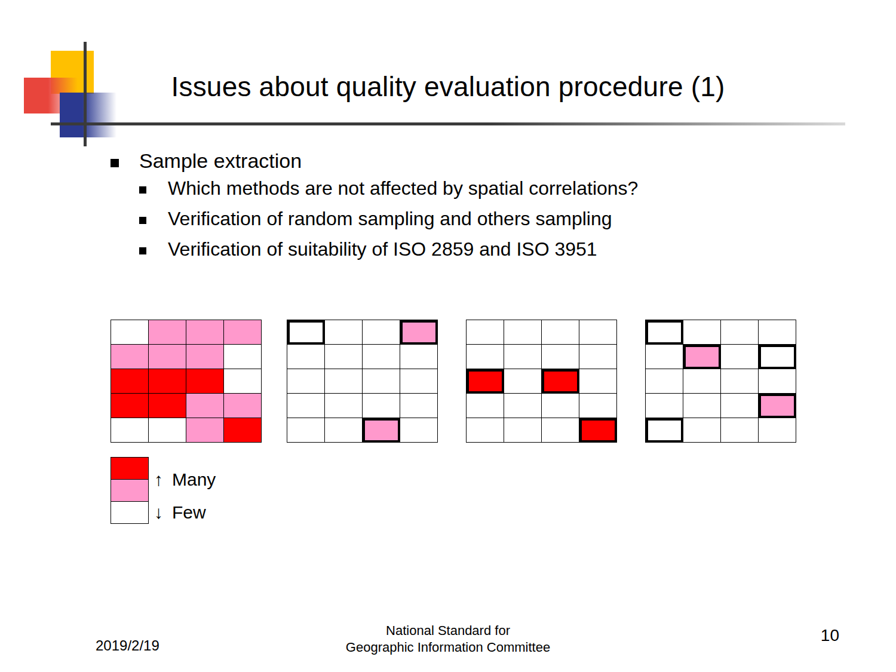Issues about quality evaluation procedure (1)
Sample extraction
Which methods are not affected by spatial correlations?
Verification of random sampling and others sampling
Verification of suitability of ISO 2859 and ISO 3951
| | ↑ | Many |
| | ↓ | Few |
2019/2/19
National Standard for
Geographic Information Committee
10